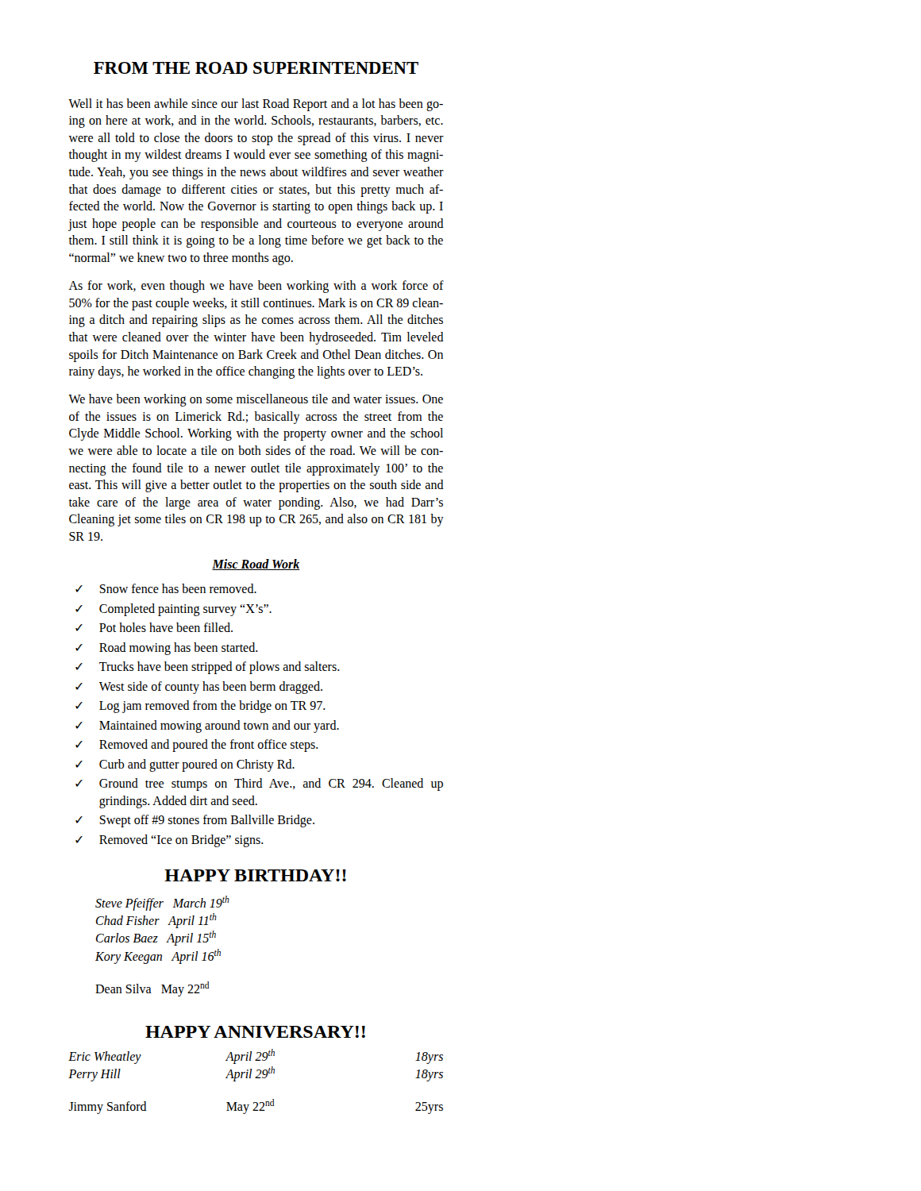FROM THE ROAD SUPERINTENDENT
Well it has been awhile since our last Road Report and a lot has been going on here at work, and in the world. Schools, restaurants, barbers, etc. were all told to close the doors to stop the spread of this virus. I never thought in my wildest dreams I would ever see something of this magnitude. Yeah, you see things in the news about wildfires and sever weather that does damage to different cities or states, but this pretty much affected the world. Now the Governor is starting to open things back up. I just hope people can be responsible and courteous to everyone around them. I still think it is going to be a long time before we get back to the “normal” we knew two to three months ago.
As for work, even though we have been working with a work force of 50% for the past couple weeks, it still continues. Mark is on CR 89 cleaning a ditch and repairing slips as he comes across them. All the ditches that were cleaned over the winter have been hydroseeded. Tim leveled spoils for Ditch Maintenance on Bark Creek and Othel Dean ditches. On rainy days, he worked in the office changing the lights over to LED’s.
We have been working on some miscellaneous tile and water issues. One of the issues is on Limerick Rd.; basically across the street from the Clyde Middle School. Working with the property owner and the school we were able to locate a tile on both sides of the road. We will be connecting the found tile to a newer outlet tile approximately 100’ to the east. This will give a better outlet to the properties on the south side and take care of the large area of water ponding. Also, we had Darr’s Cleaning jet some tiles on CR 198 up to CR 265, and also on CR 181 by SR 19.
Misc Road Work
Snow fence has been removed.
Completed painting survey “X’s”.
Pot holes have been filled.
Road mowing has been started.
Trucks have been stripped of plows and salters.
West side of county has been berm dragged.
Log jam removed from the bridge on TR 97.
Maintained mowing around town and our yard.
Removed and poured the front office steps.
Curb and gutter poured on Christy Rd.
Ground tree stumps on Third Ave., and CR 294. Cleaned up grindings. Added dirt and seed.
Swept off #9 stones from Ballville Bridge.
Removed “Ice on Bridge” signs.
HAPPY BIRTHDAY!!
Steve Pfeiffer March 19th
Chad Fisher April 11th
Carlos Baez April 15th
Kory Keegan April 16th
Dean Silva May 22nd
HAPPY ANNIVERSARY!!
| Eric Wheatley | April 29 th | 18yrs |
| Perry Hill | April 29 th | 18yrs |
| Jimmy Sanford | May 22 nd | 25yrs |